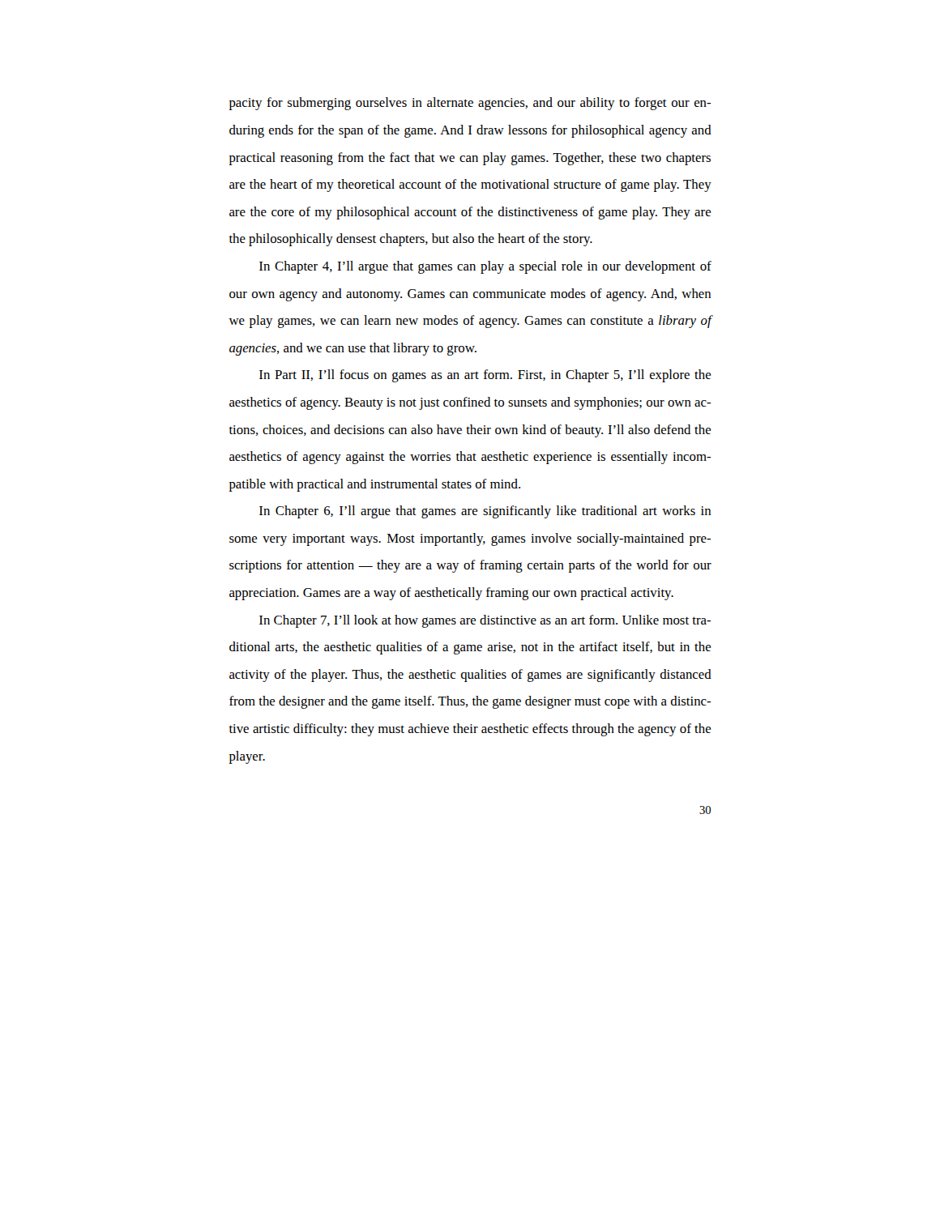pacity for submerging ourselves in alternate agencies, and our ability to forget our enduring ends for the span of the game. And I draw lessons for philosophical agency and practical reasoning from the fact that we can play games. Together, these two chapters are the heart of my theoretical account of the motivational structure of game play. They are the core of my philosophical account of the distinctiveness of game play. They are the philosophically densest chapters, but also the heart of the story.
In Chapter 4, I’ll argue that games can play a special role in our development of our own agency and autonomy. Games can communicate modes of agency. And, when we play games, we can learn new modes of agency. Games can constitute a library of agencies, and we can use that library to grow.
In Part II, I’ll focus on games as an art form. First, in Chapter 5, I’ll explore the aesthetics of agency. Beauty is not just confined to sunsets and symphonies; our own actions, choices, and decisions can also have their own kind of beauty. I’ll also defend the aesthetics of agency against the worries that aesthetic experience is essentially incompatible with practical and instrumental states of mind.
In Chapter 6, I’ll argue that games are significantly like traditional art works in some very important ways. Most importantly, games involve socially-maintained prescriptions for attention — they are a way of framing certain parts of the world for our appreciation. Games are a way of aesthetically framing our own practical activity.
In Chapter 7, I’ll look at how games are distinctive as an art form. Unlike most traditional arts, the aesthetic qualities of a game arise, not in the artifact itself, but in the activity of the player. Thus, the aesthetic qualities of games are significantly distanced from the designer and the game itself. Thus, the game designer must cope with a distinctive artistic difficulty: they must achieve their aesthetic effects through the agency of the player.
30